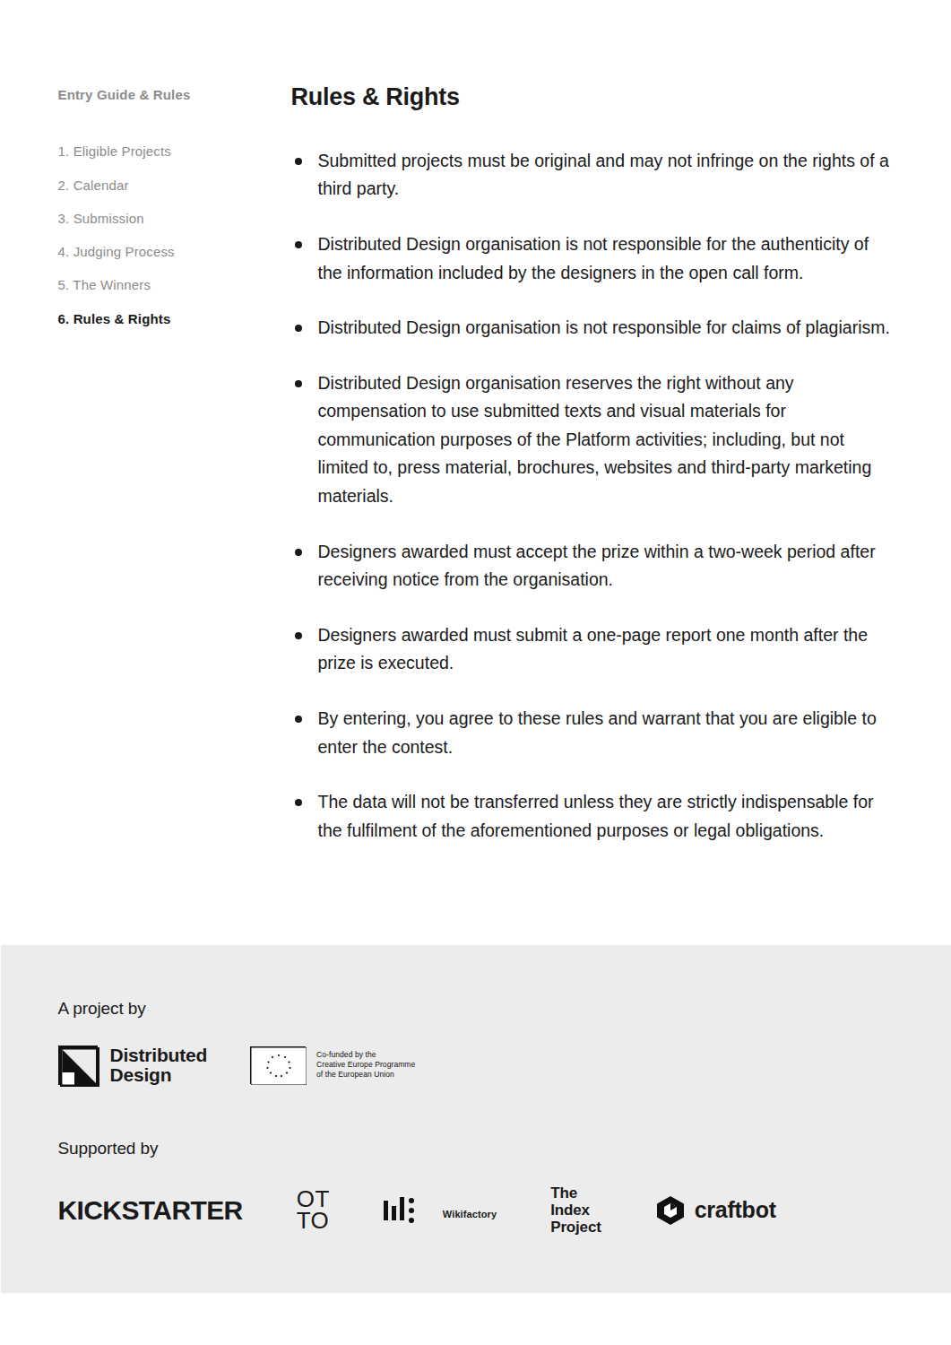Entry Guide & Rules
1. Eligible Projects
2. Calendar
3. Submission
4. Judging Process
5. The Winners
6. Rules & Rights
Rules & Rights
Submitted projects must be original and may not infringe on the rights of a third party.
Distributed Design organisation is not responsible for the authenticity of the information included by the designers in the open call form.
Distributed Design organisation is not responsible for claims of plagiarism.
Distributed Design organisation reserves the right without any compensation to use submitted texts and visual materials for communication purposes of the Platform activities; including, but not limited to, press material, brochures, websites and third-party marketing materials.
Designers awarded must accept the prize within a two-week period after receiving notice from the organisation.
Designers awarded must submit a one-page report one month after the prize is executed.
By entering, you agree to these rules and warrant that you are eligible to enter the contest.
The data will not be transferred unless they are strictly indispensable for the fulfilment of the aforementioned purposes or legal obligations.
A project by
Distributed
Design
Co-funded by the
Creative Europe Programme
of the European Union
Supported by
KICKSTARTER OT
TO Wikifactory The
Index
Project craftbot